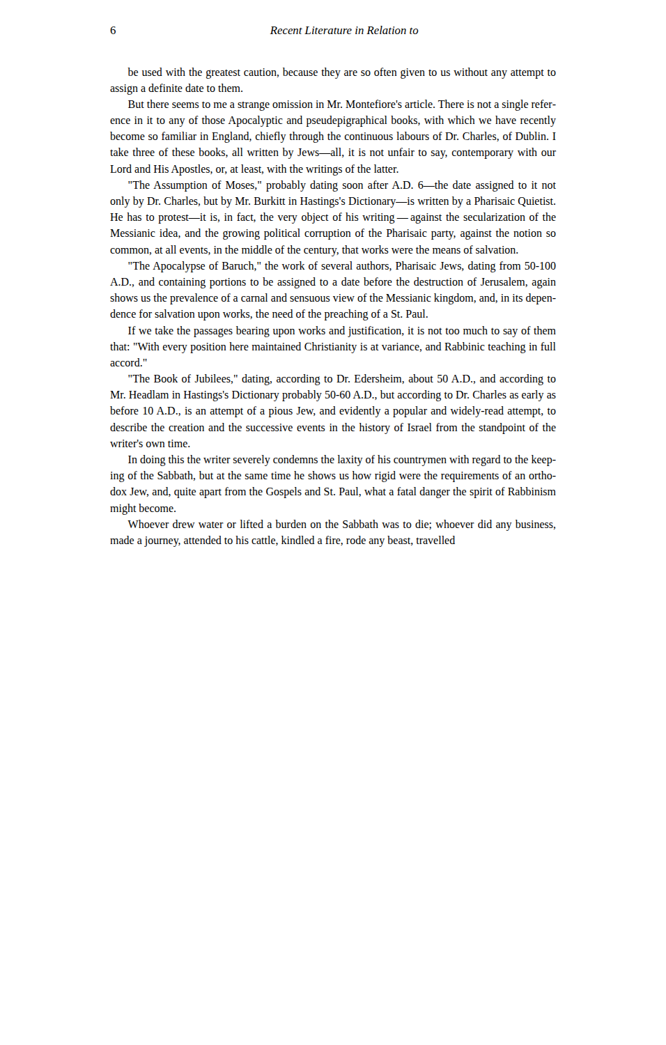6
Recent Literature in Relation to
be used with the greatest caution, because they are so often given to us without any attempt to assign a definite date to them.
But there seems to me a strange omission in Mr. Montefiore's article. There is not a single reference in it to any of those Apocalyptic and pseudepigraphical books, with which we have recently become so familiar in England, chiefly through the continuous labours of Dr. Charles, of Dublin. I take three of these books, all written by Jews—all, it is not unfair to say, contemporary with our Lord and His Apostles, or, at least, with the writings of the latter.
"The Assumption of Moses," probably dating soon after A.D. 6—the date assigned to it not only by Dr. Charles, but by Mr. Burkitt in Hastings's Dictionary—is written by a Pharisaic Quietist. He has to protest—it is, in fact, the very object of his writing — against the secularization of the Messianic idea, and the growing political corruption of the Pharisaic party, against the notion so common, at all events, in the middle of the century, that works were the means of salvation.
"The Apocalypse of Baruch," the work of several authors, Pharisaic Jews, dating from 50-100 A.D., and containing portions to be assigned to a date before the destruction of Jerusalem, again shows us the prevalence of a carnal and sensuous view of the Messianic kingdom, and, in its dependence for salvation upon works, the need of the preaching of a St. Paul.
If we take the passages bearing upon works and justification, it is not too much to say of them that: "With every position here maintained Christianity is at variance, and Rabbinic teaching in full accord."
"The Book of Jubilees," dating, according to Dr. Edersheim, about 50 A.D., and according to Mr. Headlam in Hastings's Dictionary probably 50-60 A.D., but according to Dr. Charles as early as before 10 A.D., is an attempt of a pious Jew, and evidently a popular and widely-read attempt, to describe the creation and the successive events in the history of Israel from the standpoint of the writer's own time.
In doing this the writer severely condemns the laxity of his countrymen with regard to the keeping of the Sabbath, but at the same time he shows us how rigid were the requirements of an orthodox Jew, and, quite apart from the Gospels and St. Paul, what a fatal danger the spirit of Rabbinism might become.
Whoever drew water or lifted a burden on the Sabbath was to die; whoever did any business, made a journey, attended to his cattle, kindled a fire, rode any beast, travelled